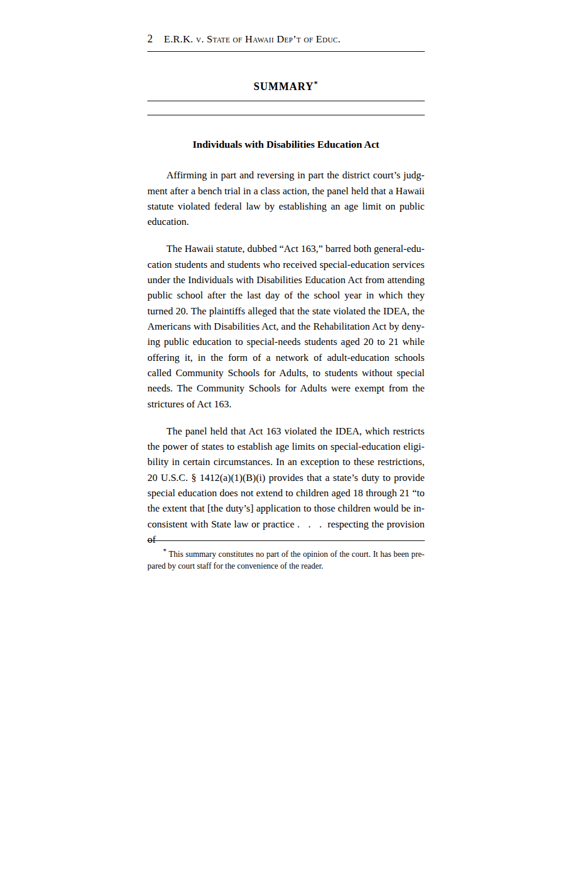2 E.R.K. v. State of Hawaii Dep’t of Educ.
SUMMARY*
Individuals with Disabilities Education Act
Affirming in part and reversing in part the district court’s judgment after a bench trial in a class action, the panel held that a Hawaii statute violated federal law by establishing an age limit on public education.
The Hawaii statute, dubbed “Act 163,” barred both general-education students and students who received special-education services under the Individuals with Disabilities Education Act from attending public school after the last day of the school year in which they turned 20. The plaintiffs alleged that the state violated the IDEA, the Americans with Disabilities Act, and the Rehabilitation Act by denying public education to special-needs students aged 20 to 21 while offering it, in the form of a network of adult-education schools called Community Schools for Adults, to students without special needs. The Community Schools for Adults were exempt from the strictures of Act 163.
The panel held that Act 163 violated the IDEA, which restricts the power of states to establish age limits on special-education eligibility in certain circumstances. In an exception to these restrictions, 20 U.S.C. § 1412(a)(1)(B)(i) provides that a state’s duty to provide special education does not extend to children aged 18 through 21 “to the extent that [the duty’s] application to those children would be inconsistent with State law or practice . . . respecting the provision of
* This summary constitutes no part of the opinion of the court. It has been prepared by court staff for the convenience of the reader.